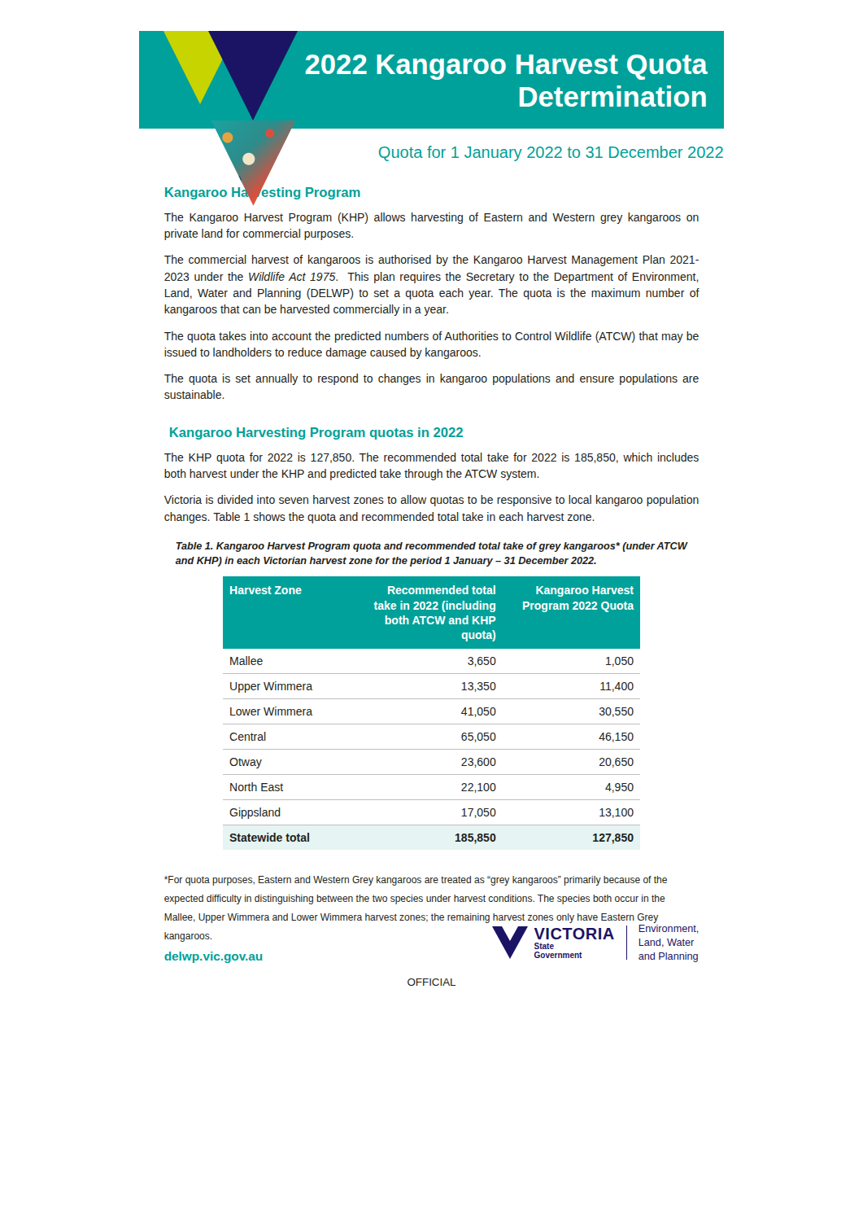2022 Kangaroo Harvest Quota
Determination
Quota for 1 January 2022 to 31 December 2022
Kangaroo Harvesting Program
The Kangaroo Harvest Program (KHP) allows harvesting of Eastern and Western grey kangaroos on private land for commercial purposes.
The commercial harvest of kangaroos is authorised by the Kangaroo Harvest Management Plan 2021-2023 under the Wildlife Act 1975. This plan requires the Secretary to the Department of Environment, Land, Water and Planning (DELWP) to set a quota each year. The quota is the maximum number of kangaroos that can be harvested commercially in a year.
The quota takes into account the predicted numbers of Authorities to Control Wildlife (ATCW) that may be issued to landholders to reduce damage caused by kangaroos.
The quota is set annually to respond to changes in kangaroo populations and ensure populations are sustainable.
Kangaroo Harvesting Program quotas in 2022
The KHP quota for 2022 is 127,850. The recommended total take for 2022 is 185,850, which includes both harvest under the KHP and predicted take through the ATCW system.
Victoria is divided into seven harvest zones to allow quotas to be responsive to local kangaroo population changes. Table 1 shows the quota and recommended total take in each harvest zone.
Table 1. Kangaroo Harvest Program quota and recommended total take of grey kangaroos* (under ATCW and KHP) in each Victorian harvest zone for the period 1 January – 31 December 2022.
| Harvest Zone | Recommended total take in 2022 (including both ATCW and KHP quota) | Kangaroo Harvest Program 2022 Quota |
| --- | --- | --- |
| Mallee | 3,650 | 1,050 |
| Upper Wimmera | 13,350 | 11,400 |
| Lower Wimmera | 41,050 | 30,550 |
| Central | 65,050 | 46,150 |
| Otway | 23,600 | 20,650 |
| North East | 22,100 | 4,950 |
| Gippsland | 17,050 | 13,100 |
| Statewide total | 185,850 | 127,850 |
*For quota purposes, Eastern and Western Grey kangaroos are treated as “grey kangaroos” primarily because of the expected difficulty in distinguishing between the two species under harvest conditions. The species both occur in the Mallee, Upper Wimmera and Lower Wimmera harvest zones; the remaining harvest zones only have Eastern Grey kangaroos.
delwp.vic.gov.au
VICTORIA
State
Government
Environment,
Land, Water
and Planning
OFFICIAL